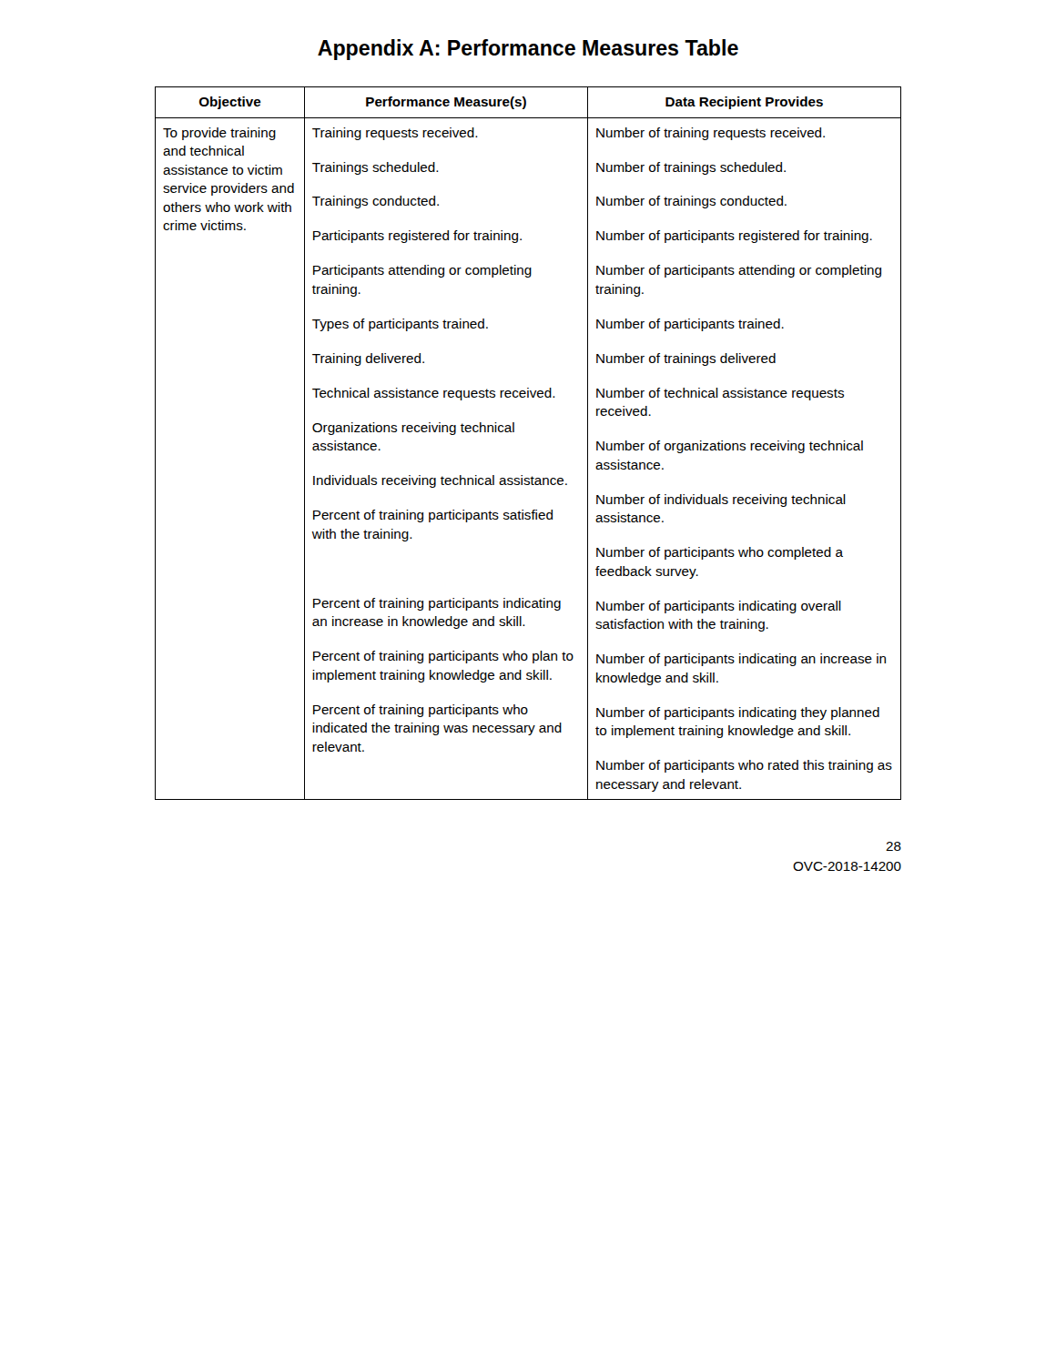Appendix A: Performance Measures Table
| Objective | Performance Measure(s) | Data Recipient Provides |
| --- | --- | --- |
| To provide training and technical assistance to victim service providers and others who work with crime victims. | Training requests received. Trainings scheduled. Trainings conducted. Participants registered for training. Participants attending or completing training. Types of participants trained. Training delivered. Technical assistance requests received. Organizations receiving technical assistance. Individuals receiving technical assistance. Percent of training participants satisfied with the training. Percent of training participants indicating an increase in knowledge and skill. Percent of training participants who plan to implement training knowledge and skill. Percent of training participants who indicated the training was necessary and relevant. | Number of training requests received. Number of trainings scheduled. Number of trainings conducted. Number of participants registered for training. Number of participants attending or completing training. Number of participants trained. Number of trainings delivered Number of technical assistance requests received. Number of organizations receiving technical assistance. Number of individuals receiving technical assistance. Number of participants who completed a feedback survey. Number of participants indicating overall satisfaction with the training. Number of participants indicating an increase in knowledge and skill. Number of participants indicating they planned to implement training knowledge and skill. Number of participants who rated this training as necessary and relevant. |
28
OVC-2018-14200